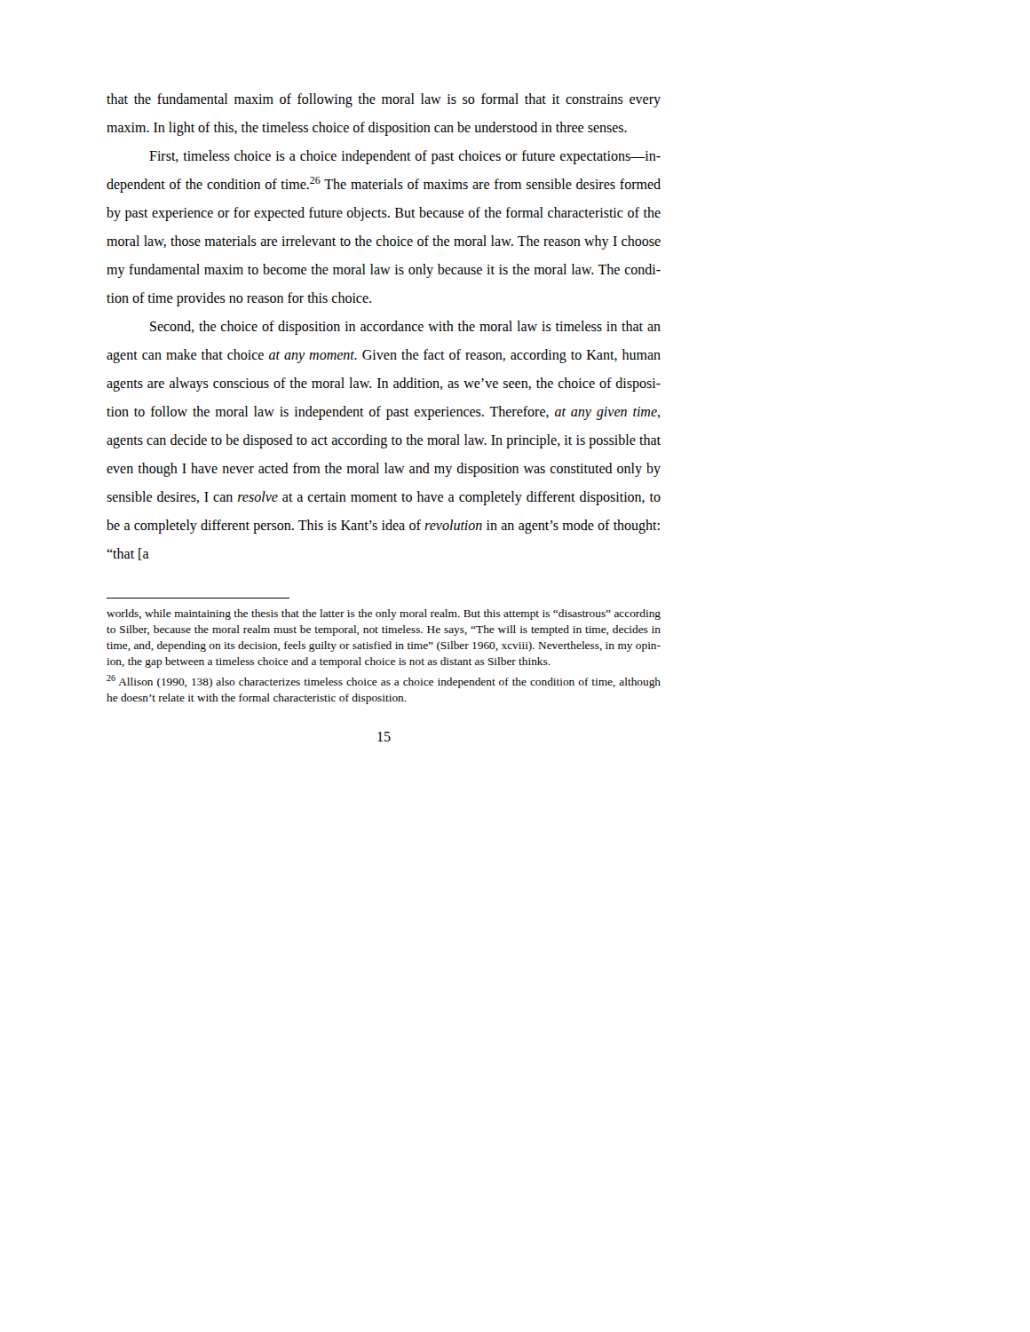that the fundamental maxim of following the moral law is so formal that it constrains every maxim. In light of this, the timeless choice of disposition can be understood in three senses.
First, timeless choice is a choice independent of past choices or future expectations—independent of the condition of time.26 The materials of maxims are from sensible desires formed by past experience or for expected future objects. But because of the formal characteristic of the moral law, those materials are irrelevant to the choice of the moral law. The reason why I choose my fundamental maxim to become the moral law is only because it is the moral law. The condition of time provides no reason for this choice.
Second, the choice of disposition in accordance with the moral law is timeless in that an agent can make that choice at any moment. Given the fact of reason, according to Kant, human agents are always conscious of the moral law. In addition, as we’ve seen, the choice of disposition to follow the moral law is independent of past experiences. Therefore, at any given time, agents can decide to be disposed to act according to the moral law. In principle, it is possible that even though I have never acted from the moral law and my disposition was constituted only by sensible desires, I can resolve at a certain moment to have a completely different disposition, to be a completely different person. This is Kant’s idea of revolution in an agent’s mode of thought: “that [a
worlds, while maintaining the thesis that the latter is the only moral realm. But this attempt is “disastrous” according to Silber, because the moral realm must be temporal, not timeless. He says, “The will is tempted in time, decides in time, and, depending on its decision, feels guilty or satisfied in time” (Silber 1960, xcviii). Nevertheless, in my opinion, the gap between a timeless choice and a temporal choice is not as distant as Silber thinks.
26 Allison (1990, 138) also characterizes timeless choice as a choice independent of the condition of time, although he doesn’t relate it with the formal characteristic of disposition.
15